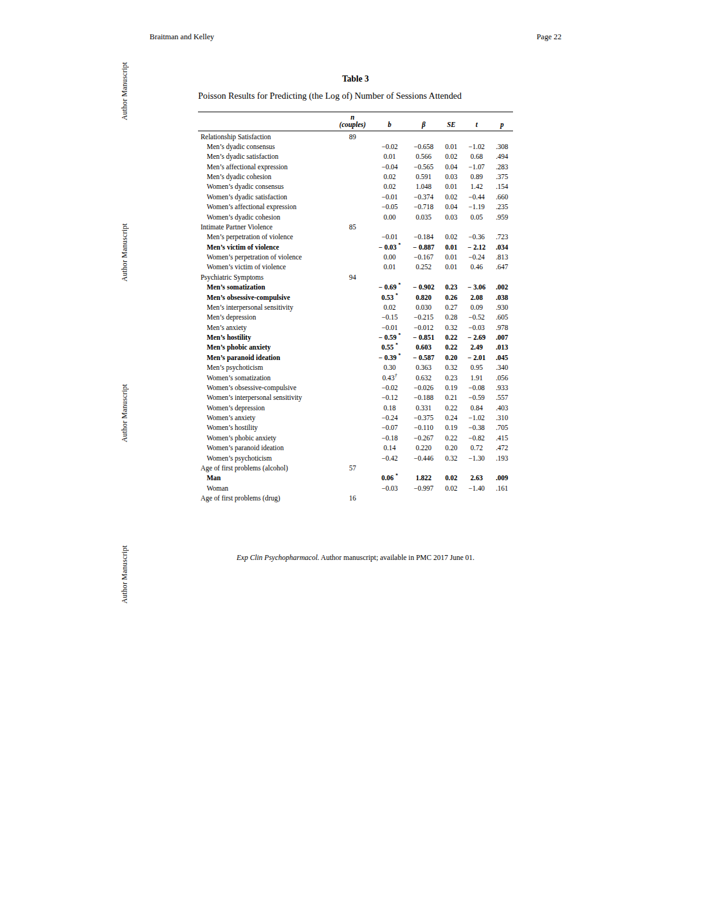Author Manuscript Author Manuscript Author Manuscript Author Manuscript
Braitman and Kelley
Page 22
Table 3
Poisson Results for Predicting (the Log of) Number of Sessions Attended
| | n (couples) | b | β | SE | t | p |
| --- | --- | --- | --- | --- | --- | --- |
| Relationship Satisfaction | 89 | | | | | |
| Men’s dyadic consensus | | −0.02 | −0.658 | 0.01 | −1.02 | .308 |
| Men’s dyadic satisfaction | | 0.01 | 0.566 | 0.02 | 0.68 | .494 |
| Men’s affectional expression | | −0.04 | −0.565 | 0.04 | −1.07 | .283 |
| Men’s dyadic cohesion | | 0.02 | 0.591 | 0.03 | 0.89 | .375 |
| Women’s dyadic consensus | | 0.02 | 1.048 | 0.01 | 1.42 | .154 |
| Women’s dyadic satisfaction | | −0.01 | −0.374 | 0.02 | −0.44 | .660 |
| Women’s affectional expression | | −0.05 | −0.718 | 0.04 | −1.19 | .235 |
| Women’s dyadic cohesion | | 0.00 | 0.035 | 0.03 | 0.05 | .959 |
| Intimate Partner Violence | 85 | | | | | |
| Men’s perpetration of violence | | −0.01 | −0.184 | 0.02 | −0.36 | .723 |
| Men’s victim of violence | | − 0.03 * | − 0.887 | 0.01 | − 2.12 | .034 |
| Women’s perpetration of violence | | 0.00 | −0.167 | 0.01 | −0.24 | .813 |
| Women’s victim of violence | | 0.01 | 0.252 | 0.01 | 0.46 | .647 |
| Psychiatric Symptoms | 94 | | | | | |
| Men’s somatization | | − 0.69 * | − 0.902 | 0.23 | − 3.06 | .002 |
| Men’s obsessive-compulsive | | 0.53 * | 0.820 | 0.26 | 2.08 | .038 |
| Men’s interpersonal sensitivity | | 0.02 | 0.030 | 0.27 | 0.09 | .930 |
| Men’s depression | | −0.15 | −0.215 | 0.28 | −0.52 | .605 |
| Men’s anxiety | | −0.01 | −0.012 | 0.32 | −0.03 | .978 |
| Men’s hostility | | − 0.59 * | − 0.851 | 0.22 | − 2.69 | .007 |
| Men’s phobic anxiety | | 0.55 * | 0.603 | 0.22 | 2.49 | .013 |
| Men’s paranoid ideation | | − 0.39 * | − 0.587 | 0.20 | − 2.01 | .045 |
| Men’s psychoticism | | 0.30 | 0.363 | 0.32 | 0.95 | .340 |
| Women’s somatization | | 0.43 † | 0.632 | 0.23 | 1.91 | .056 |
| Women’s obsessive-compulsive | | −0.02 | −0.026 | 0.19 | −0.08 | .933 |
| Women’s interpersonal sensitivity | | −0.12 | −0.188 | 0.21 | −0.59 | .557 |
| Women’s depression | | 0.18 | 0.331 | 0.22 | 0.84 | .403 |
| Women’s anxiety | | −0.24 | −0.375 | 0.24 | −1.02 | .310 |
| Women’s hostility | | −0.07 | −0.110 | 0.19 | −0.38 | .705 |
| Women’s phobic anxiety | | −0.18 | −0.267 | 0.22 | −0.82 | .415 |
| Women’s paranoid ideation | | 0.14 | 0.220 | 0.20 | 0.72 | .472 |
| Women’s psychoticism | | −0.42 | −0.446 | 0.32 | −1.30 | .193 |
| Age of first problems (alcohol) | 57 | | | | | |
| Man | | 0.06 * | 1.822 | 0.02 | 2.63 | .009 |
| Woman | | −0.03 | −0.997 | 0.02 | −1.40 | .161 |
| Age of first problems (drug) | 16 | | | | | |
Exp Clin Psychopharmacol. Author manuscript; available in PMC 2017 June 01.